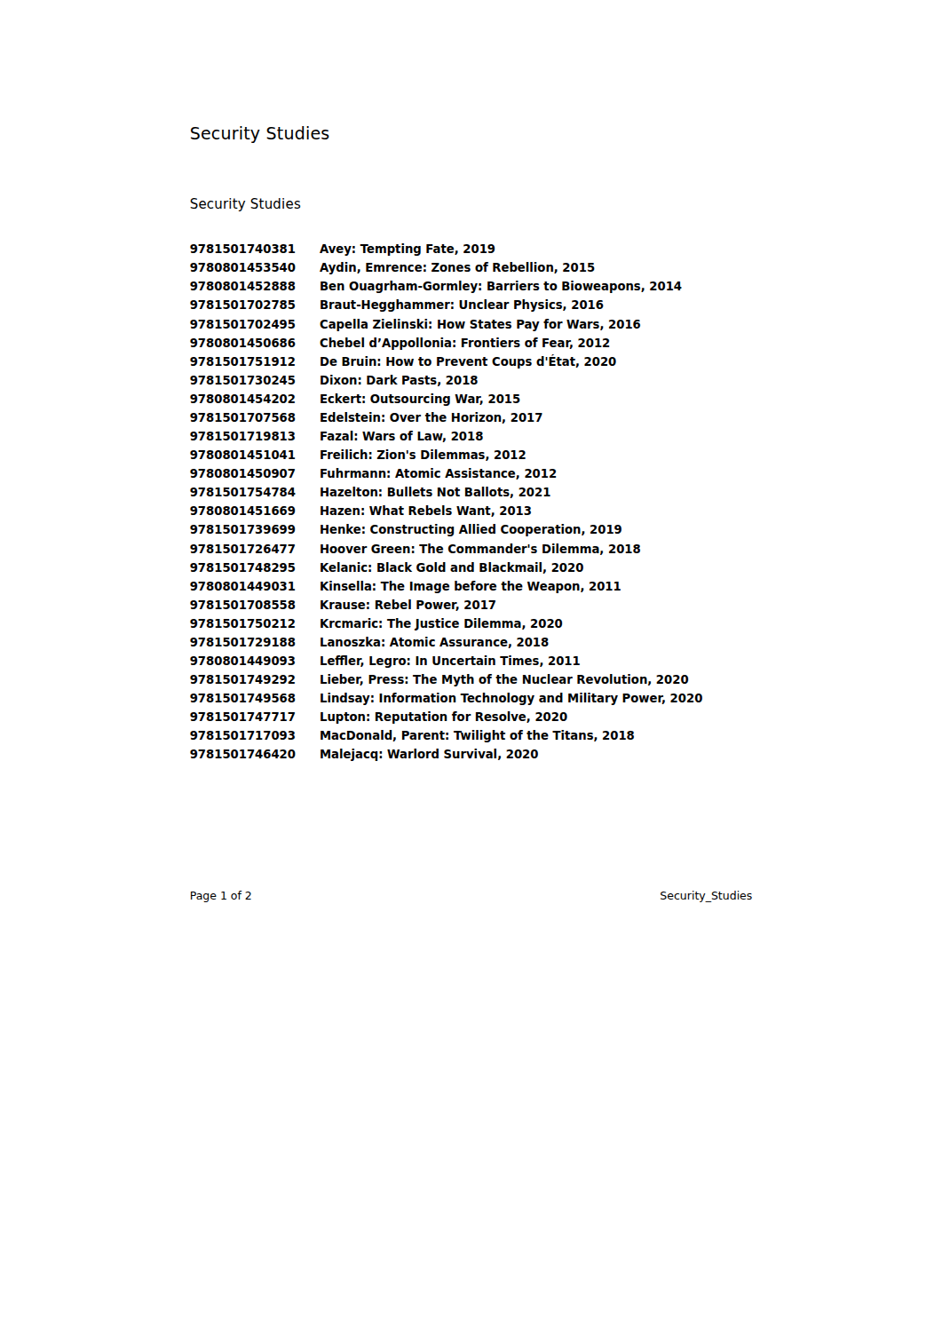Security Studies
Security Studies
| 9781501740381 | Avey: Tempting Fate, 2019 |
| 9780801453540 | Aydin, Emrence: Zones of Rebellion, 2015 |
| 9780801452888 | Ben Ouagrham-Gormley: Barriers to Bioweapons, 2014 |
| 9781501702785 | Braut-Hegghammer: Unclear Physics, 2016 |
| 9781501702495 | Capella Zielinski: How States Pay for Wars, 2016 |
| 9780801450686 | Chebel d’Appollonia: Frontiers of Fear, 2012 |
| 9781501751912 | De Bruin: How to Prevent Coups d'État, 2020 |
| 9781501730245 | Dixon: Dark Pasts, 2018 |
| 9780801454202 | Eckert: Outsourcing War, 2015 |
| 9781501707568 | Edelstein: Over the Horizon, 2017 |
| 9781501719813 | Fazal: Wars of Law, 2018 |
| 9780801451041 | Freilich: Zion's Dilemmas, 2012 |
| 9780801450907 | Fuhrmann: Atomic Assistance, 2012 |
| 9781501754784 | Hazelton: Bullets Not Ballots, 2021 |
| 9780801451669 | Hazen: What Rebels Want, 2013 |
| 9781501739699 | Henke: Constructing Allied Cooperation, 2019 |
| 9781501726477 | Hoover Green: The Commander's Dilemma, 2018 |
| 9781501748295 | Kelanic: Black Gold and Blackmail, 2020 |
| 9780801449031 | Kinsella: The Image before the Weapon, 2011 |
| 9781501708558 | Krause: Rebel Power, 2017 |
| 9781501750212 | Krcmaric: The Justice Dilemma, 2020 |
| 9781501729188 | Lanoszka: Atomic Assurance, 2018 |
| 9780801449093 | Leffler, Legro: In Uncertain Times, 2011 |
| 9781501749292 | Lieber, Press: The Myth of the Nuclear Revolution, 2020 |
| 9781501749568 | Lindsay: Information Technology and Military Power, 2020 |
| 9781501747717 | Lupton: Reputation for Resolve, 2020 |
| 9781501717093 | MacDonald, Parent: Twilight of the Titans, 2018 |
| 9781501746420 | Malejacq: Warlord Survival, 2020 |
Page 1 of 2 Security_Studies